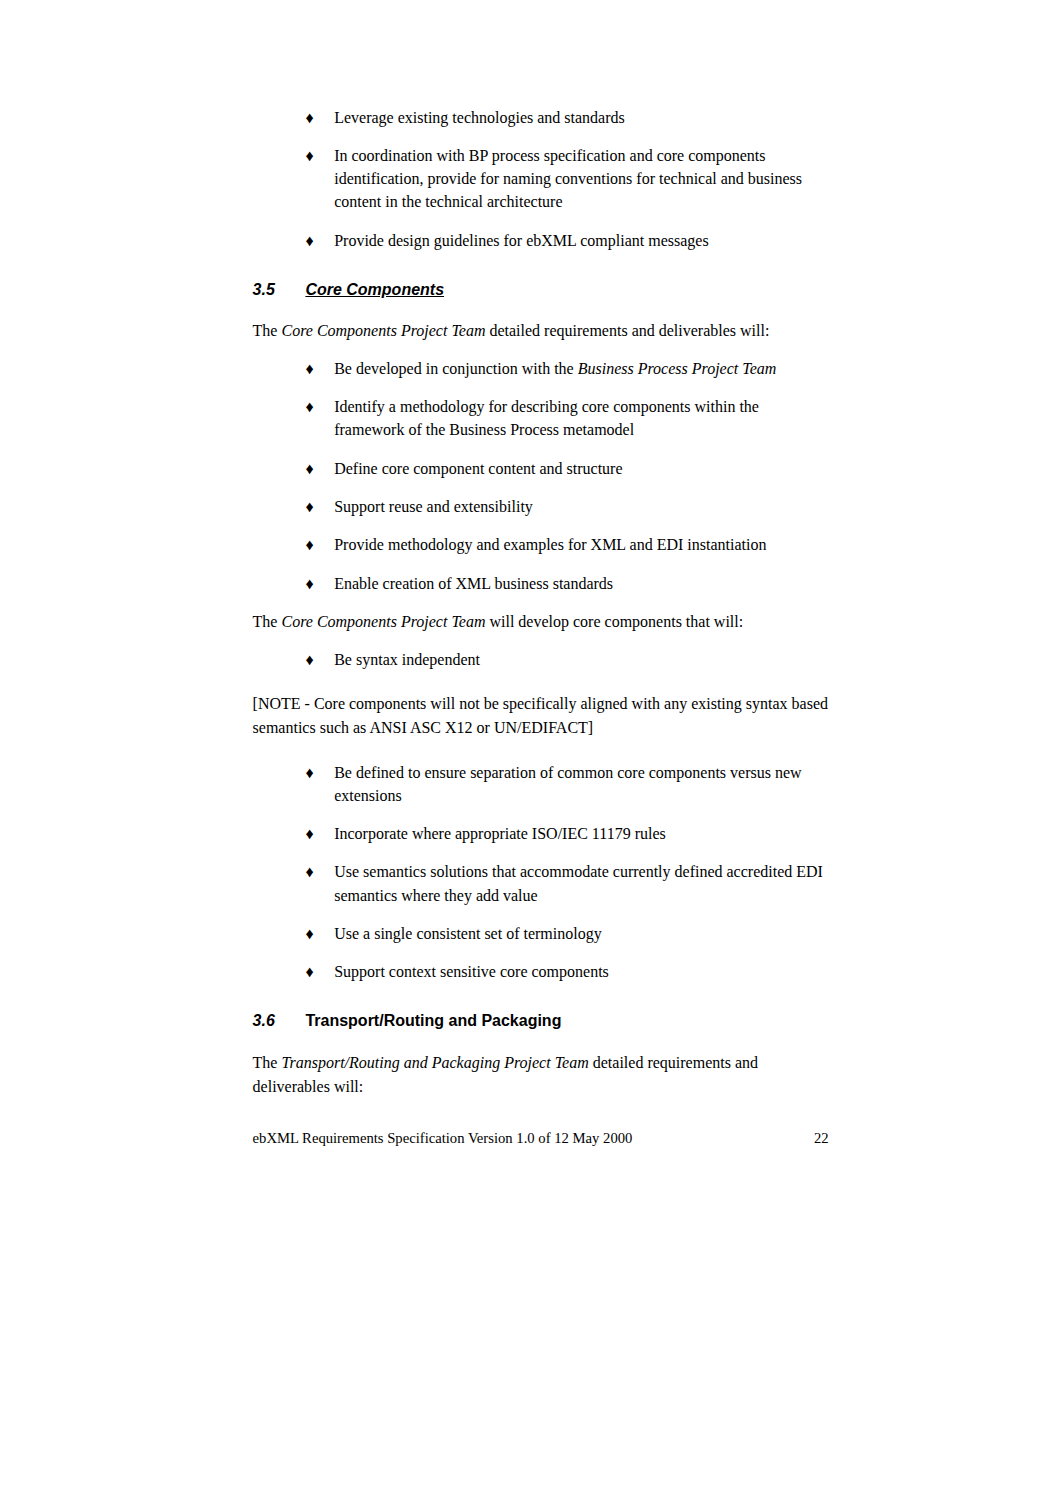Leverage existing technologies and standards
In coordination with BP process specification and core components identification, provide for naming conventions for technical and business content in the technical architecture
Provide design guidelines for ebXML compliant messages
3.5 Core Components
The Core Components Project Team detailed requirements and deliverables will:
Be developed in conjunction with the Business Process Project Team
Identify a methodology for describing core components within the framework of the Business Process metamodel
Define core component content and structure
Support reuse and extensibility
Provide methodology and examples for XML and EDI instantiation
Enable creation of XML business standards
The Core Components Project Team will develop core components that will:
Be syntax independent
[NOTE - Core components will not be specifically aligned with any existing syntax based semantics such as ANSI ASC X12 or UN/EDIFACT]
Be defined to ensure separation of common core components versus new extensions
Incorporate where appropriate ISO/IEC 11179 rules
Use semantics solutions that accommodate currently defined accredited EDI semantics where they add value
Use a single consistent set of terminology
Support context sensitive core components
3.6 Transport/Routing and Packaging
The Transport/Routing and Packaging Project Team detailed requirements and deliverables will:
ebXML Requirements Specification Version 1.0 of 12 May 2000 22